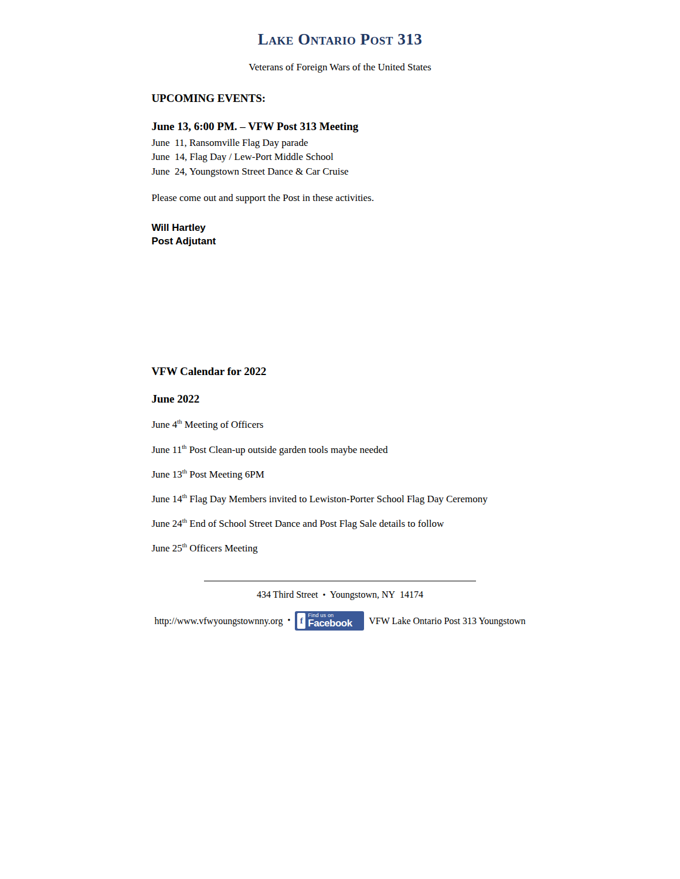Lake Ontario Post 313
Veterans of Foreign Wars of the United States
UPCOMING EVENTS:
June 13, 6:00 PM. – VFW Post 313 Meeting
June 11, Ransomville Flag Day parade
June 14, Flag Day / Lew-Port Middle School
June 24, Youngstown Street Dance & Car Cruise
Please come out and support the Post in these activities.
Will Hartley
Post Adjutant
VFW Calendar for 2022
June 2022
June 4th Meeting of Officers
June 11th Post Clean-up outside garden tools maybe needed
June 13th Post Meeting 6PM
June 14th Flag Day Members invited to Lewiston-Porter School Flag Day Ceremony
June 24th End of School Street Dance and Post Flag Sale details to follow
June 25th Officers Meeting
434 Third Street • Youngstown, NY 14174
http://www.vfwyoungstownny.org • f Find us on Facebook VFW Lake Ontario Post 313 Youngstown